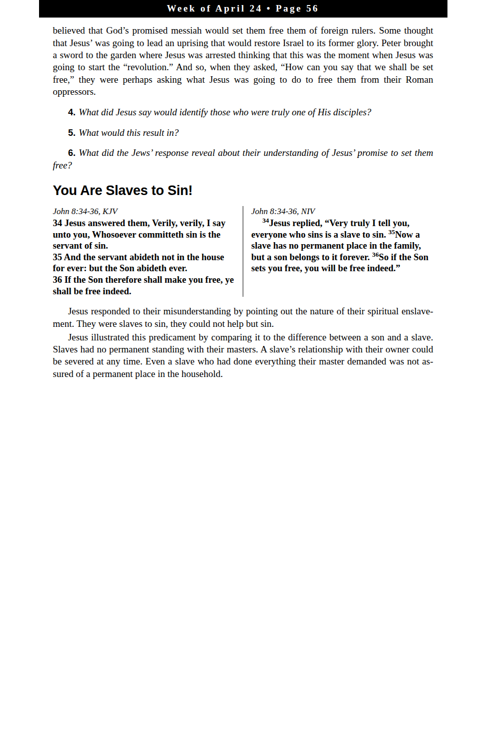Week of April 24 • Page 56
believed that God’s promised messiah would set them free them of foreign rulers. Some thought that Jesus’ was going to lead an uprising that would restore Israel to its former glory. Peter brought a sword to the garden where Jesus was arrested thinking that this was the moment when Jesus was going to start the “revolution.” And so, when they asked, “How can you say that we shall be set free,” they were perhaps asking what Jesus was going to do to free them from their Roman oppressors.
4. What did Jesus say would identify those who were truly one of His disciples?
5. What would this result in?
6. What did the Jews’ response reveal about their understanding of Jesus’ promise to set them free?
You Are Slaves to Sin!
| John 8:34-36, KJV 34 Jesus answered them, Verily, verily, I say unto you, Whosoever committeth sin is the servant of sin. 35 And the servant abideth not in the house for ever: but the Son abideth ever. 36 If the Son therefore shall make you free, ye shall be free indeed. | John 8:34-36, NIV 34 Jesus replied, “Very truly I tell you, everyone who sins is a slave to sin. 35 Now a slave has no permanent place in the family, but a son belongs to it forever. 36 So if the Son sets you free, you will be free indeed.” |
Jesus responded to their misunderstanding by pointing out the nature of their spiritual enslavement. They were slaves to sin, they could not help but sin.
Jesus illustrated this predicament by comparing it to the difference between a son and a slave. Slaves had no permanent standing with their masters. A slave’s relationship with their owner could be severed at any time. Even a slave who had done everything their master demanded was not assured of a permanent place in the household.